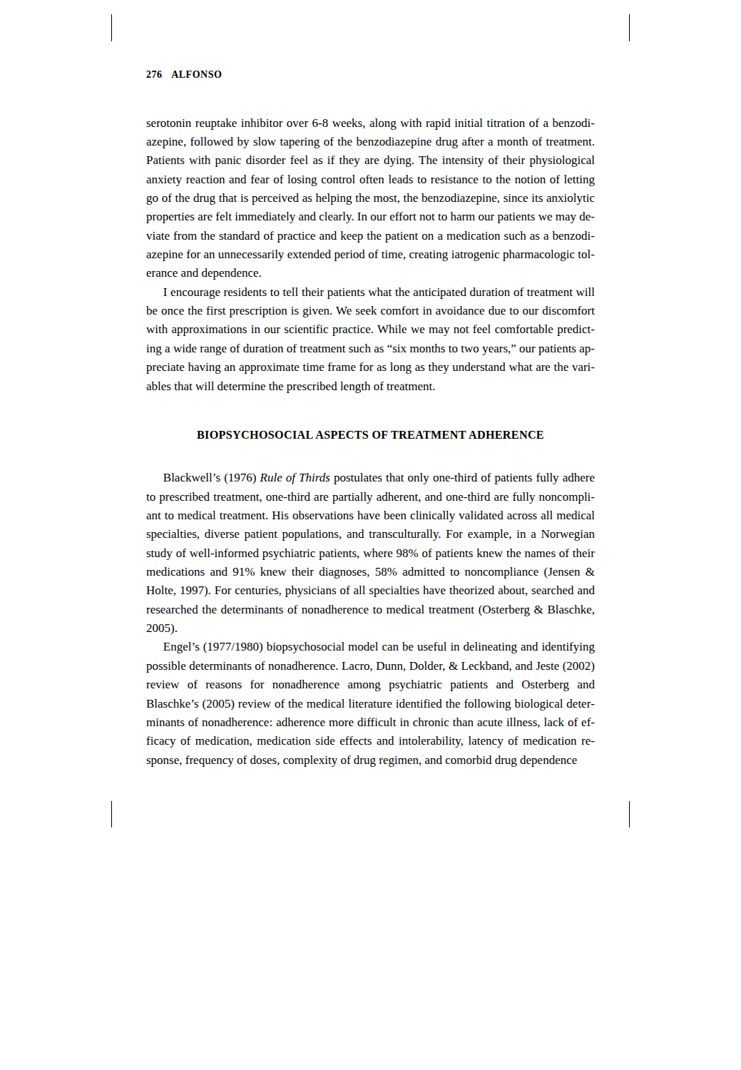276 ALFONSO
serotonin reuptake inhibitor over 6-8 weeks, along with rapid initial titration of a benzodiazepine, followed by slow tapering of the benzodiazepine drug after a month of treatment. Patients with panic disorder feel as if they are dying. The intensity of their physiological anxiety reaction and fear of losing control often leads to resistance to the notion of letting go of the drug that is perceived as helping the most, the benzodiazepine, since its anxiolytic properties are felt immediately and clearly. In our effort not to harm our patients we may deviate from the standard of practice and keep the patient on a medication such as a benzodiazepine for an unnecessarily extended period of time, creating iatrogenic pharmacologic tolerance and dependence.
I encourage residents to tell their patients what the anticipated duration of treatment will be once the first prescription is given. We seek comfort in avoidance due to our discomfort with approximations in our scientific practice. While we may not feel comfortable predicting a wide range of duration of treatment such as “six months to two years,” our patients appreciate having an approximate time frame for as long as they understand what are the variables that will determine the prescribed length of treatment.
Biopsychosocial Aspects of Treatment Adherence
Blackwell’s (1976) Rule of Thirds postulates that only one-third of patients fully adhere to prescribed treatment, one-third are partially adherent, and one-third are fully noncompliant to medical treatment. His observations have been clinically validated across all medical specialties, diverse patient populations, and transculturally. For example, in a Norwegian study of well-informed psychiatric patients, where 98% of patients knew the names of their medications and 91% knew their diagnoses, 58% admitted to noncompliance (Jensen & Holte, 1997). For centuries, physicians of all specialties have theorized about, searched and researched the determinants of nonadherence to medical treatment (Osterberg & Blaschke, 2005).
Engel’s (1977/1980) biopsychosocial model can be useful in delineating and identifying possible determinants of nonadherence. Lacro, Dunn, Dolder, & Leckband, and Jeste (2002) review of reasons for nonadherence among psychiatric patients and Osterberg and Blaschke’s (2005) review of the medical literature identified the following biological determinants of nonadherence: adherence more difficult in chronic than acute illness, lack of efficacy of medication, medication side effects and intolerability, latency of medication response, frequency of doses, complexity of drug regimen, and comorbid drug dependence